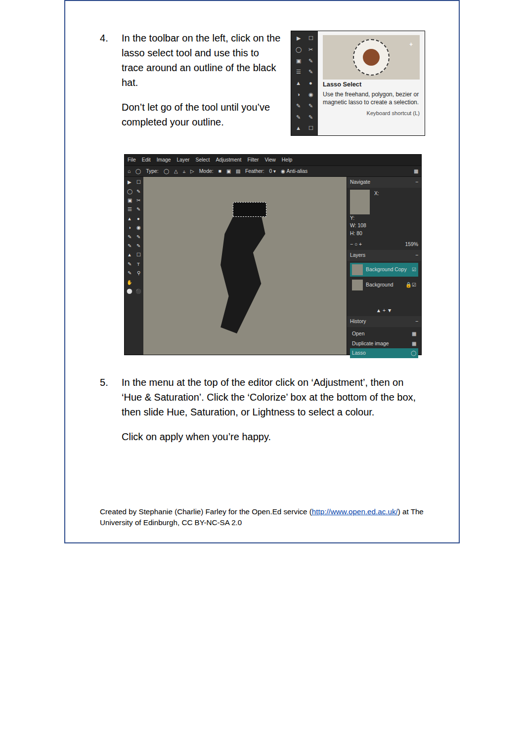In the toolbar on the left, click on the lasso select tool and use this to trace around an outline of the black hat.
Don’t let go of the tool until you’ve completed your outline.
▶☐ ◯✂ ▣✎ ☰✎ ▲● ◑◉ ✎✎ ✎✎ ▲☐
+
Lasso Select
Use the freehand, polygon, bezier or magnetic lasso to create a selection.
Keyboard shortcut (L)
File Edit Image Layer Select Adjustment Filter View Help
⌂ ◯ Type: ◯△▵▷ Mode: ■▣▤ Feather: 0 ▾ ◉ Anti-alias ▦
▶☐ ◯✎ ▣✂ ☰✎ ▲● ◑◉ ✎✎ ✎✎ ▲☐ ✎T ✎⚲ ✋ ⚪⚫
Navigate−
X:
Y:
W: 108
H: 80
− ○ + 159%
Layers−
Background Copy☑
Background🔒☑
▲ + ▼
History−
Open ▦
Duplicate image ▦
Lasso ◯
In the menu at the top of the editor click on ‘Adjustment’, then on ‘Hue & Saturation’. Click the ‘Colorize’ box at the bottom of the box, then slide Hue, Saturation, or Lightness to select a colour.
Click on apply when you’re happy.
Created by Stephanie (Charlie) Farley for the Open.Ed service (http://www.open.ed.ac.uk/) at The University of Edinburgh, CC BY-NC-SA 2.0